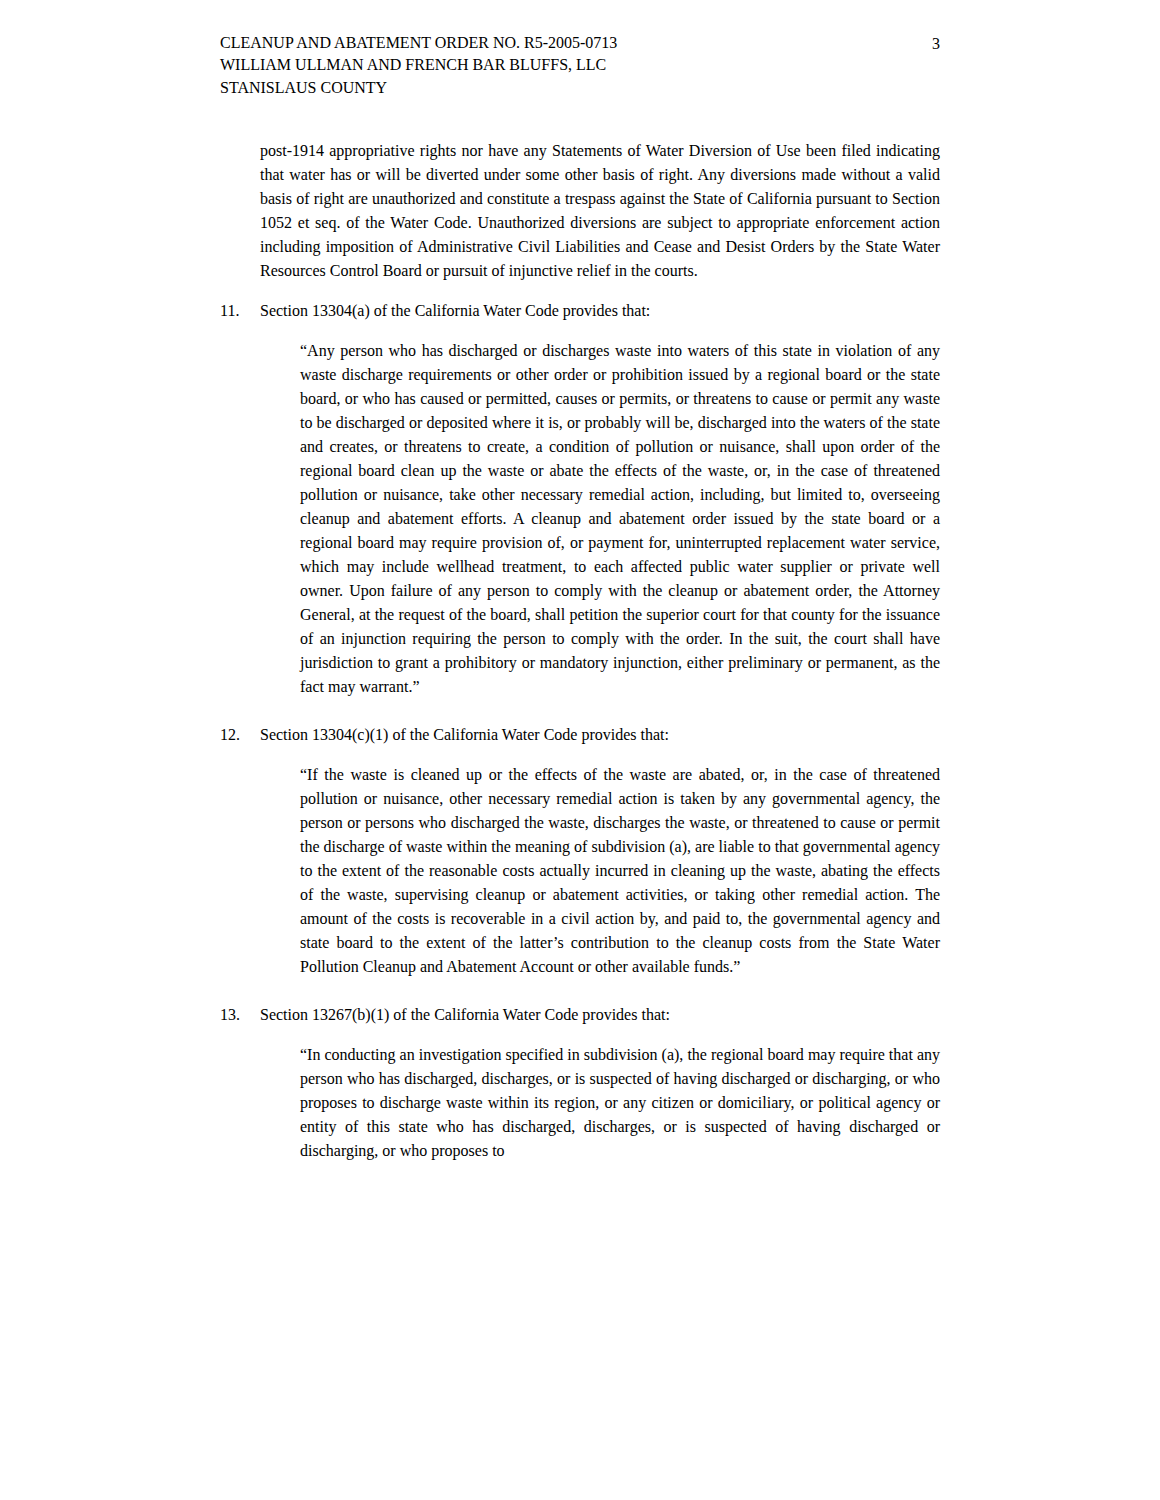3
Cleanup and Abatement Order No. R5-2005-0713
William Ullman and French Bar Bluffs, LLC
Stanislaus County
post-1914 appropriative rights nor have any Statements of Water Diversion of Use been filed indicating that water has or will be diverted under some other basis of right. Any diversions made without a valid basis of right are unauthorized and constitute a trespass against the State of California pursuant to Section 1052 et seq. of the Water Code. Unauthorized diversions are subject to appropriate enforcement action including imposition of Administrative Civil Liabilities and Cease and Desist Orders by the State Water Resources Control Board or pursuit of injunctive relief in the courts.
11.
Section 13304(a) of the California Water Code provides that:
“Any person who has discharged or discharges waste into waters of this state in violation of any waste discharge requirements or other order or prohibition issued by a regional board or the state board, or who has caused or permitted, causes or permits, or threatens to cause or permit any waste to be discharged or deposited where it is, or probably will be, discharged into the waters of the state and creates, or threatens to create, a condition of pollution or nuisance, shall upon order of the regional board clean up the waste or abate the effects of the waste, or, in the case of threatened pollution or nuisance, take other necessary remedial action, including, but limited to, overseeing cleanup and abatement efforts. A cleanup and abatement order issued by the state board or a regional board may require provision of, or payment for, uninterrupted replacement water service, which may include wellhead treatment, to each affected public water supplier or private well owner. Upon failure of any person to comply with the cleanup or abatement order, the Attorney General, at the request of the board, shall petition the superior court for that county for the issuance of an injunction requiring the person to comply with the order. In the suit, the court shall have jurisdiction to grant a prohibitory or mandatory injunction, either preliminary or permanent, as the fact may warrant.”
12.
Section 13304(c)(1) of the California Water Code provides that:
“If the waste is cleaned up or the effects of the waste are abated, or, in the case of threatened pollution or nuisance, other necessary remedial action is taken by any governmental agency, the person or persons who discharged the waste, discharges the waste, or threatened to cause or permit the discharge of waste within the meaning of subdivision (a), are liable to that governmental agency to the extent of the reasonable costs actually incurred in cleaning up the waste, abating the effects of the waste, supervising cleanup or abatement activities, or taking other remedial action. The amount of the costs is recoverable in a civil action by, and paid to, the governmental agency and state board to the extent of the latter’s contribution to the cleanup costs from the State Water Pollution Cleanup and Abatement Account or other available funds.”
13.
Section 13267(b)(1) of the California Water Code provides that:
“In conducting an investigation specified in subdivision (a), the regional board may require that any person who has discharged, discharges, or is suspected of having discharged or discharging, or who proposes to discharge waste within its region, or any citizen or domiciliary, or political agency or entity of this state who has discharged, discharges, or is suspected of having discharged or discharging, or who proposes to